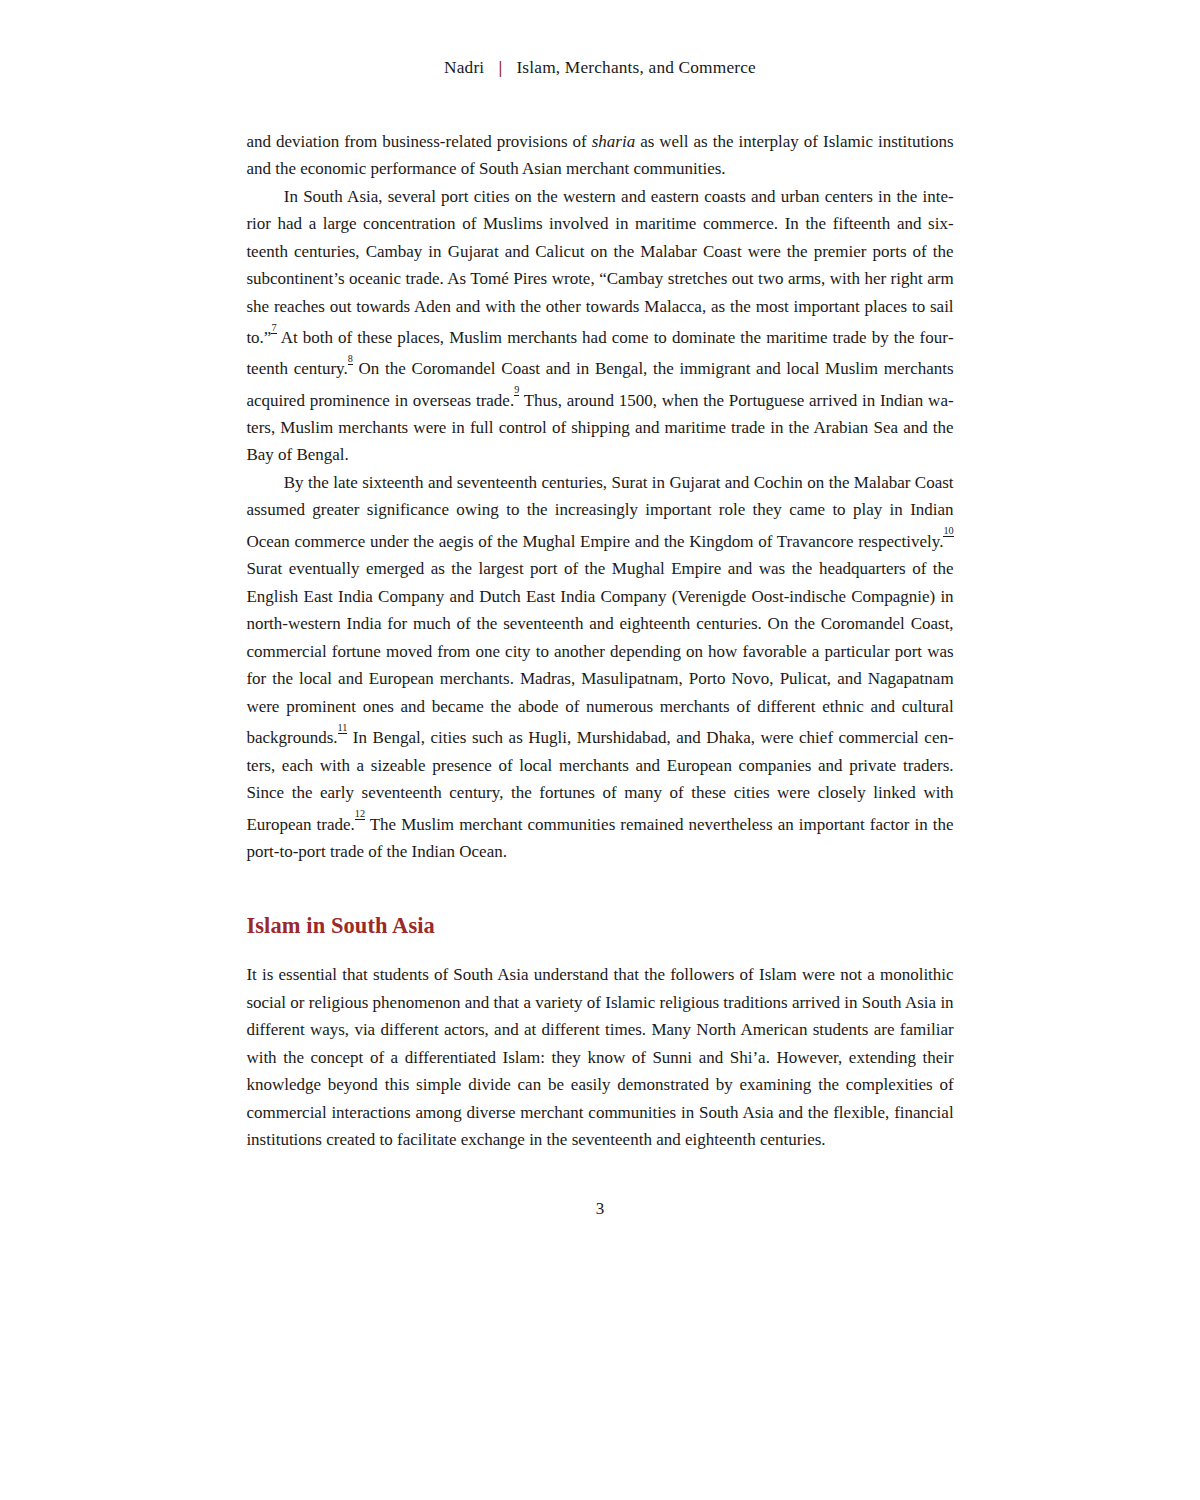Nadri | Islam, Merchants, and Commerce
and deviation from business-related provisions of sharia as well as the interplay of Islamic institutions and the economic performance of South Asian merchant communities.
In South Asia, several port cities on the western and eastern coasts and urban centers in the interior had a large concentration of Muslims involved in maritime commerce. In the fifteenth and sixteenth centuries, Cambay in Gujarat and Calicut on the Malabar Coast were the premier ports of the subcontinent’s oceanic trade. As Tomé Pires wrote, “Cambay stretches out two arms, with her right arm she reaches out towards Aden and with the other towards Malacca, as the most important places to sail to.”7 At both of these places, Muslim merchants had come to dominate the maritime trade by the fourteenth century.8 On the Coromandel Coast and in Bengal, the immigrant and local Muslim merchants acquired prominence in overseas trade.9 Thus, around 1500, when the Portuguese arrived in Indian waters, Muslim merchants were in full control of shipping and maritime trade in the Arabian Sea and the Bay of Bengal.
By the late sixteenth and seventeenth centuries, Surat in Gujarat and Cochin on the Malabar Coast assumed greater significance owing to the increasingly important role they came to play in Indian Ocean commerce under the aegis of the Mughal Empire and the Kingdom of Travancore respectively.10 Surat eventually emerged as the largest port of the Mughal Empire and was the headquarters of the English East India Company and Dutch East India Company (Verenigde Oost-indische Compagnie) in north-western India for much of the seventeenth and eighteenth centuries. On the Coromandel Coast, commercial fortune moved from one city to another depending on how favorable a particular port was for the local and European merchants. Madras, Masulipatnam, Porto Novo, Pulicat, and Nagapatnam were prominent ones and became the abode of numerous merchants of different ethnic and cultural backgrounds.11 In Bengal, cities such as Hugli, Murshidabad, and Dhaka, were chief commercial centers, each with a sizeable presence of local merchants and European companies and private traders. Since the early seventeenth century, the fortunes of many of these cities were closely linked with European trade.12 The Muslim merchant communities remained nevertheless an important factor in the port-to-port trade of the Indian Ocean.
Islam in South Asia
It is essential that students of South Asia understand that the followers of Islam were not a monolithic social or religious phenomenon and that a variety of Islamic religious traditions arrived in South Asia in different ways, via different actors, and at different times. Many North American students are familiar with the concept of a differentiated Islam: they know of Sunni and Shi’a. However, extending their knowledge beyond this simple divide can be easily demonstrated by examining the complexities of commercial interactions among diverse merchant communities in South Asia and the flexible, financial institutions created to facilitate exchange in the seventeenth and eighteenth centuries.
3